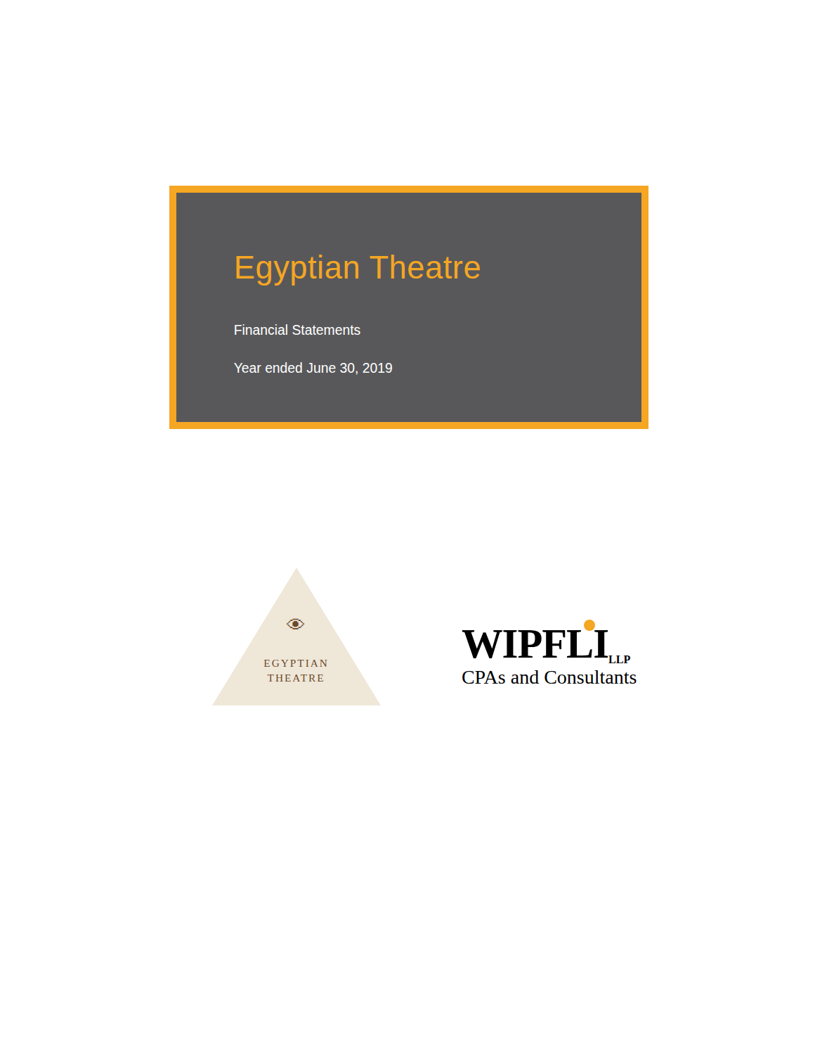Egyptian Theatre
Financial Statements
Year ended June 30, 2019
👁
EGYPTIAN
THEATRE
WIPFLI LLP
CPAs and Consultants